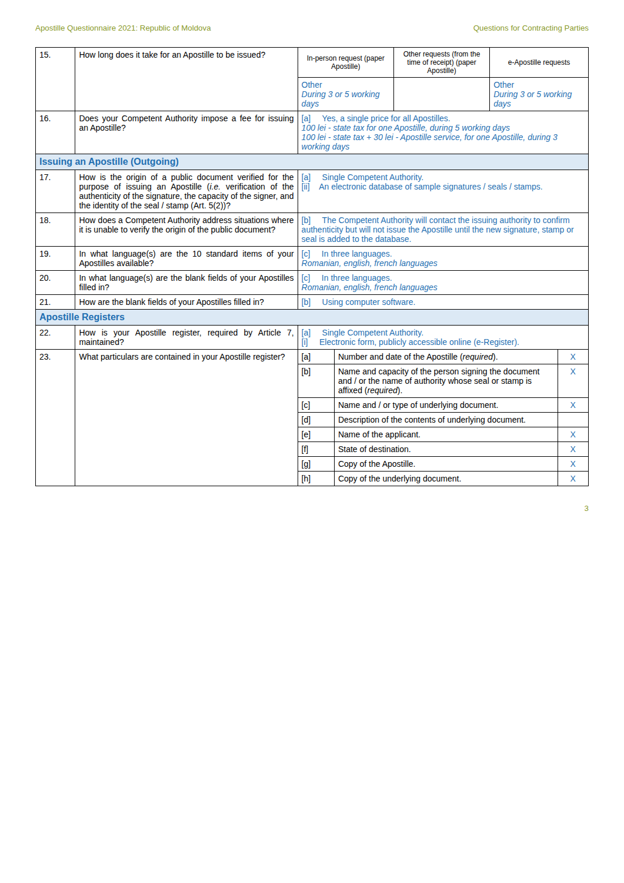Apostille Questionnaire 2021: Republic of Moldova
Questions for Contracting Parties
| 15. | How long does it take for an Apostille to be issued? | / In-person request (paper Apostille) / Other requests (from the time of receipt) (paper Apostille) / e-Apostille requests / / Other During 3 or 5 working days / / Other During 3 or 5 working days / |
| 16. | Does your Competent Authority impose a fee for issuing an Apostille? | [a] Yes, a single price for all Apostilles. 100 lei - state tax for one Apostille, during 5 working days 100 lei - state tax + 30 lei - Apostille service, for one Apostille, during 3 working days |
| Issuing an Apostille (Outgoing) |
| 17. | How is the origin of a public document verified for the purpose of issuing an Apostille ( i.e. verification of the authenticity of the signature, the capacity of the signer, and the identity of the seal / stamp (Art. 5(2))? | [a] Single Competent Authority. [ii] An electronic database of sample signatures / seals / stamps. |
| 18. | How does a Competent Authority address situations where it is unable to verify the origin of the public document? | [b] The Competent Authority will contact the issuing authority to confirm authenticity but will not issue the Apostille until the new signature, stamp or seal is added to the database. |
| 19. | In what language(s) are the 10 standard items of your Apostilles available? | [c] In three languages. Romanian, english, french languages |
| 20. | In what language(s) are the blank fields of your Apostilles filled in? | [c] In three languages. Romanian, english, french languages |
| 21. | How are the blank fields of your Apostilles filled in? | [b] Using computer software. |
| Apostille Registers |
| 22. | How is your Apostille register, required by Article 7, maintained? | [a] Single Competent Authority. [i] Electronic form, publicly accessible online (e-Register). |
| 23. | What particulars are contained in your Apostille register? | / [a] / Number and date of the Apostille ( required ). / X / / [b] / Name and capacity of the person signing the document and / or the name of authority whose seal or stamp is affixed ( required ). / X / / [c] / Name and / or type of underlying document. / X / / [d] / Description of the contents of underlying document. / / / [e] / Name of the applicant. / X / / [f] / State of destination. / X / / [g] / Copy of the Apostille. / X / / [h] / Copy of the underlying document. / X / |
3